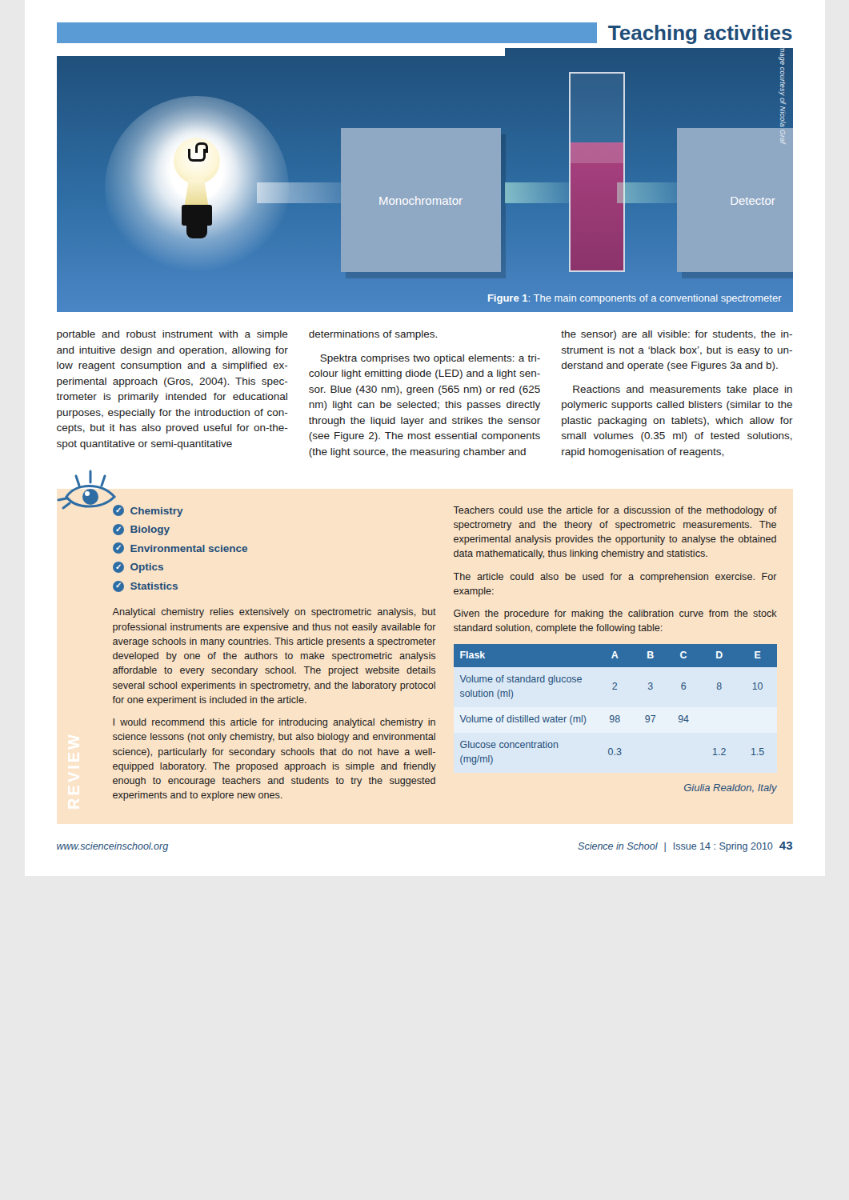Teaching activities
Monochromator
Detector
Image courtesy of Nicola Graf
Figure 1: The main components of a conventional spectrometer
portable and robust instrument with a simple and intuitive design and operation, allowing for low reagent consumption and a simplified experimental approach (Gros, 2004). This spectrometer is primarily intended for educational purposes, especially for the introduction of concepts, but it has also proved useful for on-the-spot quantitative or semi-quantitative
determinations of samples.
Spektra comprises two optical elements: a tri-colour light emitting diode (LED) and a light sensor. Blue (430 nm), green (565 nm) or red (625 nm) light can be selected; this passes directly through the liquid layer and strikes the sensor (see Figure 2). The most essential components (the light source, the measuring chamber and
the sensor) are all visible: for students, the instrument is not a ‘black box’, but is easy to understand and operate (see Figures 3a and b).
Reactions and measurements take place in polymeric supports called blisters (similar to the plastic packaging on tablets), which allow for small volumes (0.35 ml) of tested solutions, rapid homogenisation of reagents,
REVIEW
✓Chemistry
✓Biology
✓Environmental science
✓Optics
✓Statistics
Analytical chemistry relies extensively on spectrometric analysis, but professional instruments are expensive and thus not easily available for average schools in many countries. This article presents a spectrometer developed by one of the authors to make spectrometric analysis affordable to every secondary school. The project website details several school experiments in spectrometry, and the laboratory protocol for one experiment is included in the article.
I would recommend this article for introducing analytical chemistry in science lessons (not only chemistry, but also biology and environmental science), particularly for secondary schools that do not have a well-equipped laboratory. The proposed approach is simple and friendly enough to encourage teachers and students to try the suggested experiments and to explore new ones.
Teachers could use the article for a discussion of the methodology of spectrometry and the theory of spectrometric measurements. The experimental analysis provides the opportunity to analyse the obtained data mathematically, thus linking chemistry and statistics.
The article could also be used for a comprehension exercise. For example:
Given the procedure for making the calibration curve from the stock standard solution, complete the following table:
| Flask | A | B | C | D | E |
| --- | --- | --- | --- | --- | --- |
| Volume of standard glucose solution (ml) | 2 | 3 | 6 | 8 | 10 |
| Volume of distilled water (ml) | 98 | 97 | 94 | | |
| Glucose concentration (mg/ml) | 0.3 | | | 1.2 | 1.5 |
Giulia Realdon, Italy
www.scienceinschool.org
Science in School|Issue 14 : Spring 201043